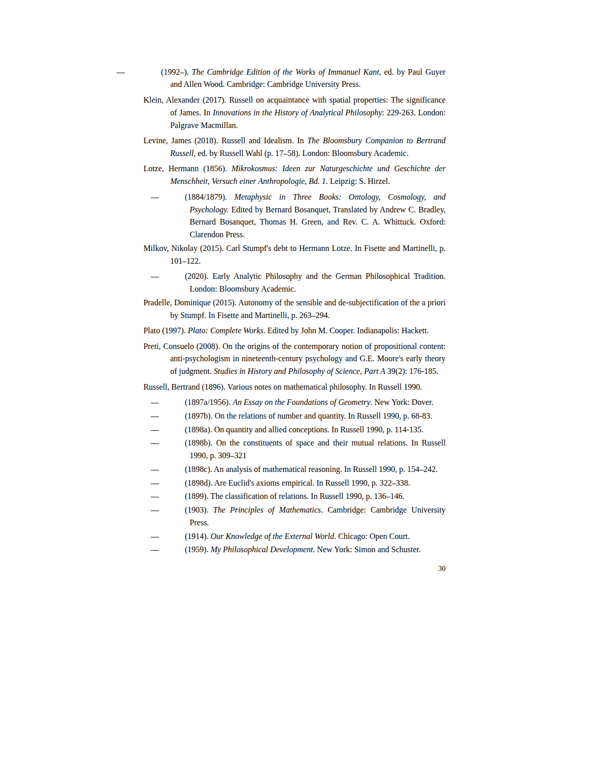— (1992–). The Cambridge Edition of the Works of Immanuel Kant, ed. by Paul Guyer and Allen Wood. Cambridge: Cambridge University Press.
Klein, Alexander (2017). Russell on acquaintance with spatial properties: The significance of James. In Innovations in the History of Analytical Philosophy: 229-263. London: Palgrave Macmillan.
Levine, James (2018). Russell and Idealism. In The Bloomsbury Companion to Bertrand Russell, ed. by Russell Wahl (p. 17–58). London: Bloomsbury Academic.
Lotze, Hermann (1856). Mikrokosmus: Ideen zur Naturgeschichte und Geschichte der Menschheit, Versuch einer Anthropologie, Bd. 1. Leipzig: S. Hirzel.
—(1884/1879). Metaphysic in Three Books: Ontology, Cosmology, and Psychology. Edited by Bernard Bosanquet, Translated by Andrew C. Bradley, Bernard Bosanquet, Thomas H. Green, and Rev. C. A. Whittuck. Oxford: Clarendon Press.
Milkov, Nikolay (2015). Carl Stumpf's debt to Hermann Lotze. In Fisette and Martinelli, p. 101–122.
—(2020). Early Analytic Philosophy and the German Philosophical Tradition. London: Bloomsbury Academic.
Pradelle, Dominique (2015). Autonomy of the sensible and de-subjectification of the a priori by Stumpf. In Fisette and Martinelli, p. 263–294.
Plato (1997). Plato: Complete Works. Edited by John M. Cooper. Indianapolis: Hackett.
Preti, Consuelo (2008). On the origins of the contemporary notion of propositional content: anti-psychologism in nineteenth-century psychology and G.E. Moore's early theory of judgment. Studies in History and Philosophy of Science, Part A 39(2): 176-185.
Russell, Bertrand (1896). Various notes on mathematical philosophy. In Russell 1990.
—(1897a/1956). An Essay on the Foundations of Geometry. New York: Dover.
—(1897b). On the relations of number and quantity. In Russell 1990, p. 68-83.
—(1898a). On quantity and allied conceptions. In Russell 1990, p. 114-135.
—(1898b). On the constituents of space and their mutual relations. In Russell 1990, p. 309–321
—(1898c). An analysis of mathematical reasoning. In Russell 1990, p. 154–242.
—(1898d). Are Euclid's axioms empirical. In Russell 1990, p. 322–338.
—(1899). The classification of relations. In Russell 1990, p. 136–146.
—(1903). The Principles of Mathematics. Cambridge: Cambridge University Press.
—(1914). Our Knowledge of the External World. Chicago: Open Court.
—(1959). My Philosophical Development. New York: Simon and Schuster.
30